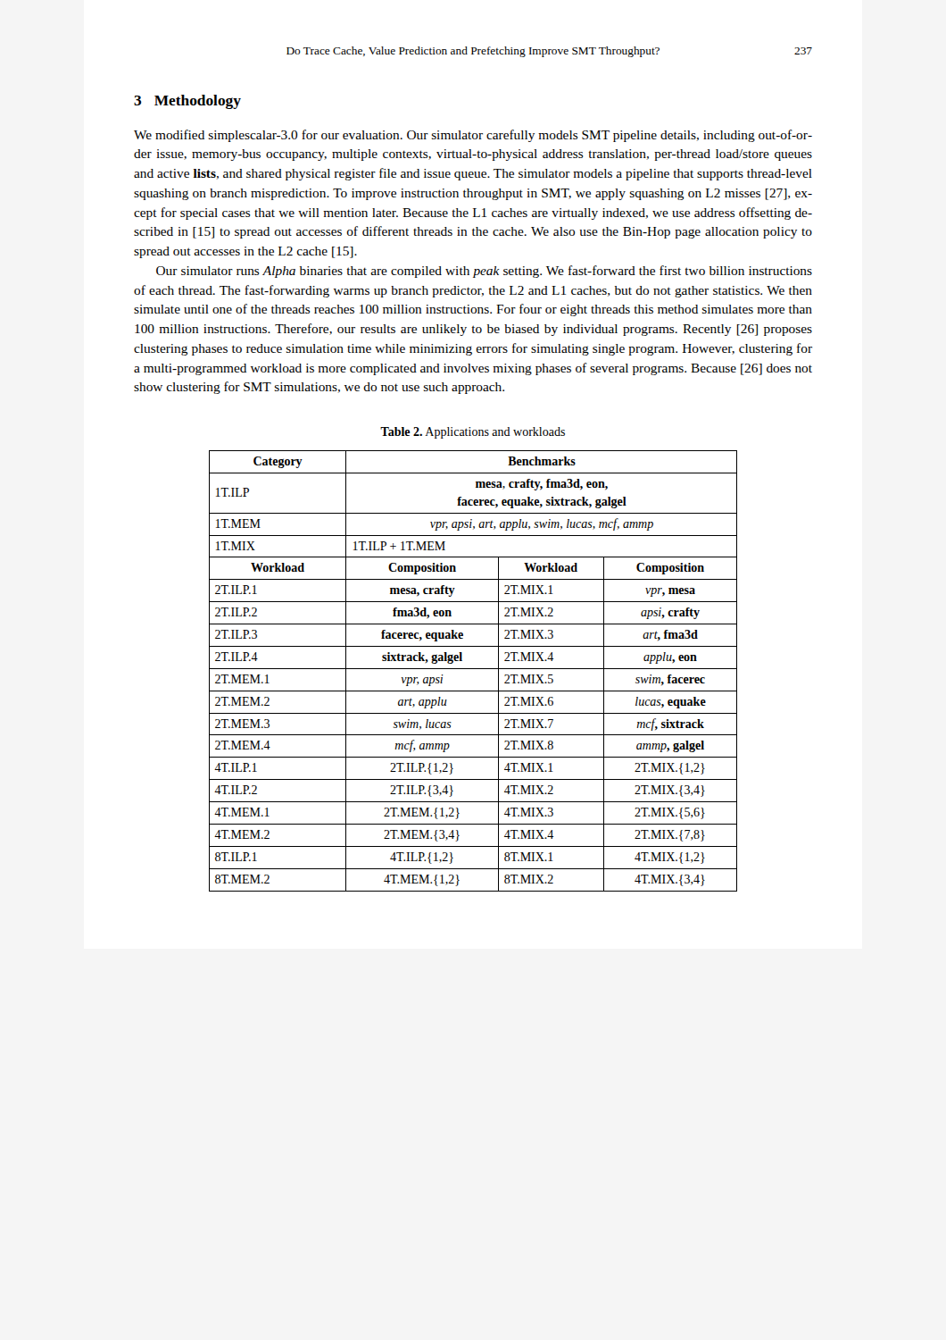Do Trace Cache, Value Prediction and Prefetching Improve SMT Throughput? 237
3 Methodology
We modified simplescalar-3.0 for our evaluation. Our simulator carefully models SMT pipeline details, including out-of-order issue, memory-bus occupancy, multiple contexts, virtual-to-physical address translation, per-thread load/store queues and active lists, and shared physical register file and issue queue. The simulator models a pipeline that supports thread-level squashing on branch misprediction. To improve instruction throughput in SMT, we apply squashing on L2 misses [27], except for special cases that we will mention later. Because the L1 caches are virtually indexed, we use address offsetting described in [15] to spread out accesses of different threads in the cache. We also use the Bin-Hop page allocation policy to spread out accesses in the L2 cache [15].
Our simulator runs Alpha binaries that are compiled with peak setting. We fast-forward the first two billion instructions of each thread. The fast-forwarding warms up branch predictor, the L2 and L1 caches, but do not gather statistics. We then simulate until one of the threads reaches 100 million instructions. For four or eight threads this method simulates more than 100 million instructions. Therefore, our results are unlikely to be biased by individual programs. Recently [26] proposes clustering phases to reduce simulation time while minimizing errors for simulating single program. However, clustering for a multi-programmed workload is more complicated and involves mixing phases of several programs. Because [26] does not show clustering for SMT simulations, we do not use such approach.
Table 2. Applications and workloads
| Category | Benchmarks |
| --- | --- |
| 1T.ILP | mesa , crafty, fma3d, eon, facerec, equake, sixtrack, galgel |
| 1T.MEM | vpr, apsi, art, applu, swim, lucas, mcf, ammp |
| 1T.MIX | 1T.ILP + 1T.MEM |
| Workload | Composition | Workload | Composition |
| 2T.ILP.1 | mesa, crafty | 2T.MIX.1 | vpr , mesa |
| 2T.ILP.2 | fma3d, eon | 2T.MIX.2 | apsi , crafty |
| 2T.ILP.3 | facerec, equake | 2T.MIX.3 | art , fma3d |
| 2T.ILP.4 | sixtrack, galgel | 2T.MIX.4 | applu , eon |
| 2T.MEM.1 | vpr, apsi | 2T.MIX.5 | swim , facerec |
| 2T.MEM.2 | art, applu | 2T.MIX.6 | lucas , equake |
| 2T.MEM.3 | swim, lucas | 2T.MIX.7 | mcf , sixtrack |
| 2T.MEM.4 | mcf, ammp | 2T.MIX.8 | ammp , galgel |
| 4T.ILP.1 | 2T.ILP.{1,2} | 4T.MIX.1 | 2T.MIX.{1,2} |
| 4T.ILP.2 | 2T.ILP.{3,4} | 4T.MIX.2 | 2T.MIX.{3,4} |
| 4T.MEM.1 | 2T.MEM.{1,2} | 4T.MIX.3 | 2T.MIX.{5,6} |
| 4T.MEM.2 | 2T.MEM.{3,4} | 4T.MIX.4 | 2T.MIX.{7,8} |
| 8T.ILP.1 | 4T.ILP.{1,2} | 8T.MIX.1 | 4T.MIX.{1,2} |
| 8T.MEM.2 | 4T.MEM.{1,2} | 8T.MIX.2 | 4T.MIX.{3,4} |